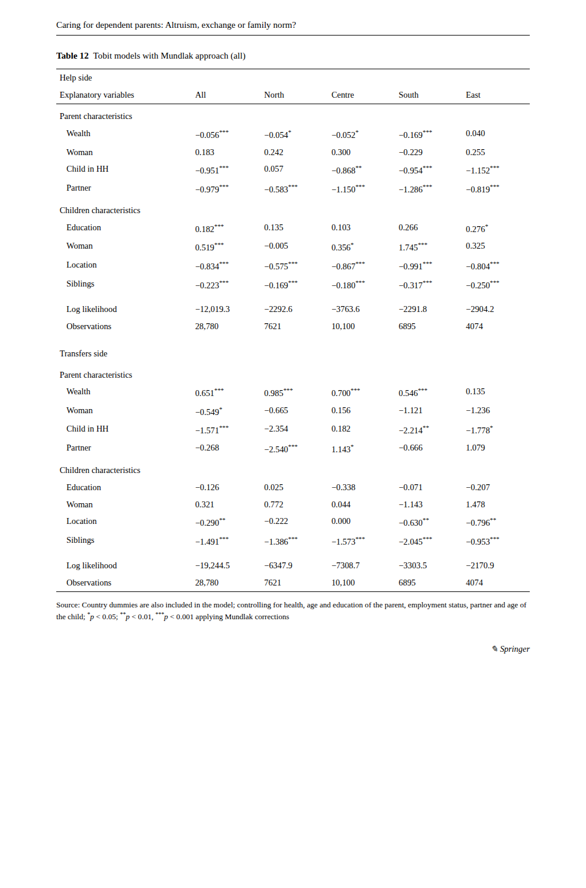Caring for dependent parents: Altruism, exchange or family norm?
Table 12 Tobit models with Mundlak approach (all)
| Help side |
| --- |
| Explanatory variables | All | North | Centre | South | East |
| Parent characteristics |
| Wealth | −0.056 *** | −0.054 * | −0.052 * | −0.169 *** | 0.040 |
| Woman | 0.183 | 0.242 | 0.300 | −0.229 | 0.255 |
| Child in HH | −0.951 *** | 0.057 | −0.868 ** | −0.954 *** | −1.152 *** |
| Partner | −0.979 *** | −0.583 *** | −1.150 *** | −1.286 *** | −0.819 *** |
| Children characteristics |
| Education | 0.182 *** | 0.135 | 0.103 | 0.266 | 0.276 * |
| Woman | 0.519 *** | −0.005 | 0.356 * | 1.745 *** | 0.325 |
| Location | −0.834 *** | −0.575 *** | −0.867 *** | −0.991 *** | −0.804 *** |
| Siblings | −0.223 *** | −0.169 *** | −0.180 *** | −0.317 *** | −0.250 *** |
| Log likelihood | −12,019.3 | −2292.6 | −3763.6 | −2291.8 | −2904.2 |
| Observations | 28,780 | 7621 | 10,100 | 6895 | 4074 |
| Transfers side |
| Parent characteristics |
| Wealth | 0.651 *** | 0.985 *** | 0.700 *** | 0.546 *** | 0.135 |
| Woman | −0.549 * | −0.665 | 0.156 | −1.121 | −1.236 |
| Child in HH | −1.571 *** | −2.354 | 0.182 | −2.214 ** | −1.778 * |
| Partner | −0.268 | −2.540 *** | 1.143 * | −0.666 | 1.079 |
| Children characteristics |
| Education | −0.126 | 0.025 | −0.338 | −0.071 | −0.207 |
| Woman | 0.321 | 0.772 | 0.044 | −1.143 | 1.478 |
| Location | −0.290 ** | −0.222 | 0.000 | −0.630 ** | −0.796 ** |
| Siblings | −1.491 *** | −1.386 *** | −1.573 *** | −2.045 *** | −0.953 *** |
| Log likelihood | −19,244.5 | −6347.9 | −7308.7 | −3303.5 | −2170.9 |
| Observations | 28,780 | 7621 | 10,100 | 6895 | 4074 |
Source: Country dummies are also included in the model; controlling for health, age and education of the parent, employment status, partner and age of the child; *p < 0.05; **p < 0.01, ***p < 0.001 applying Mundlak corrections
✎ Springer